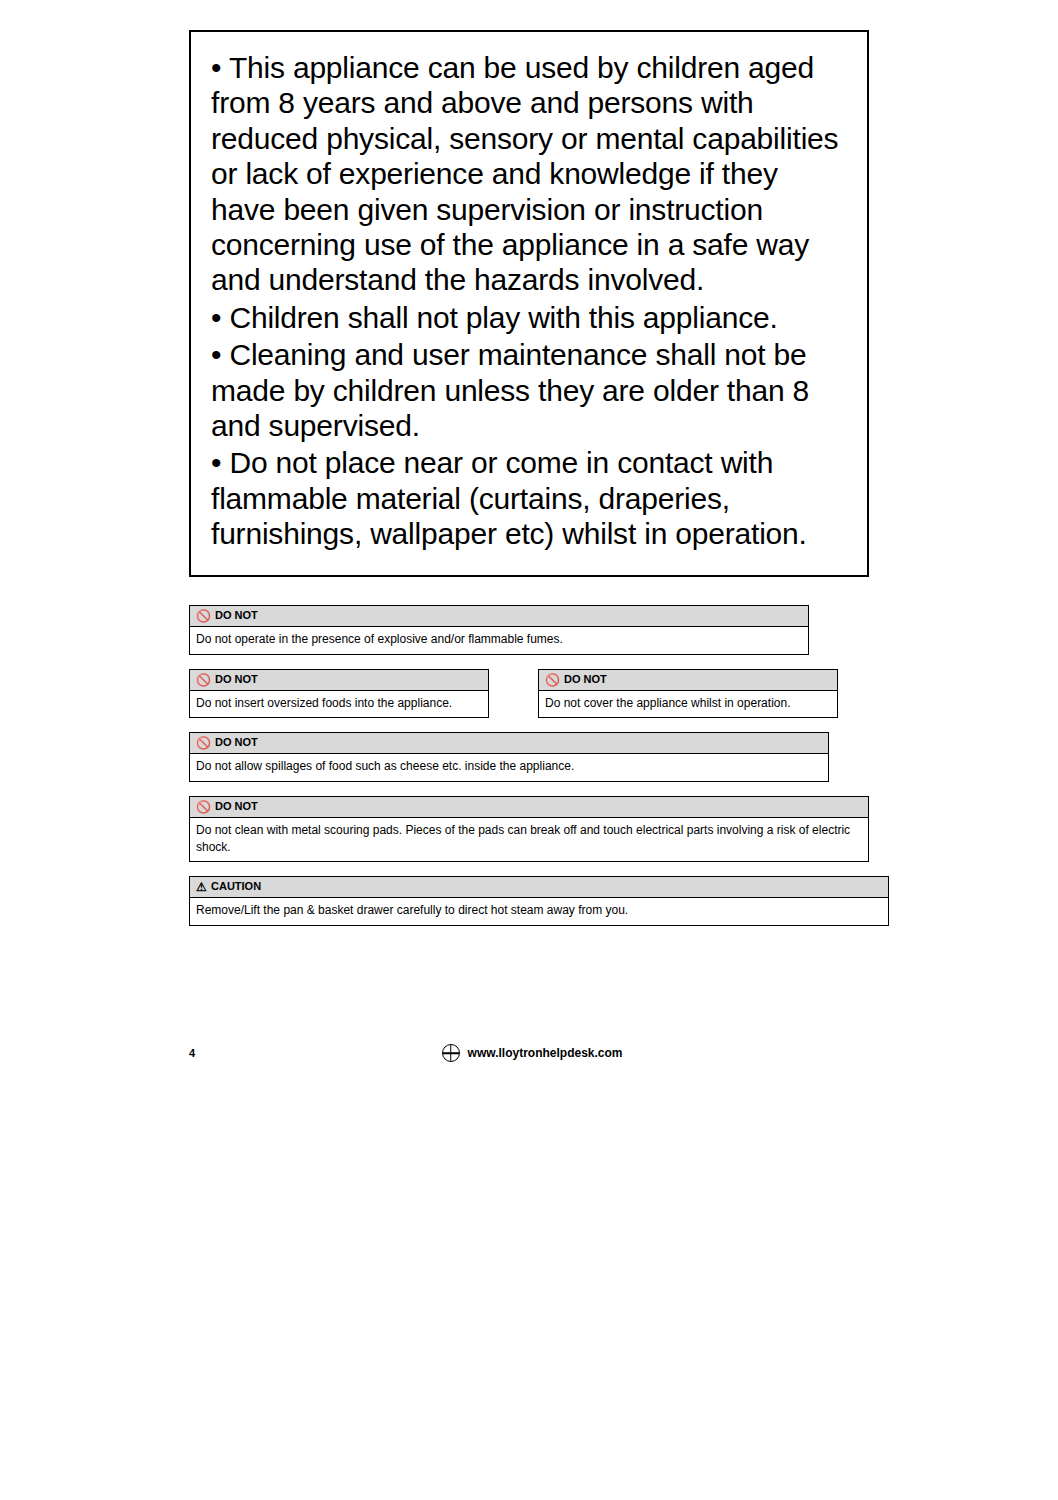• This appliance can be used by children aged from 8 years and above and persons with reduced physical, sensory or mental capabilities or lack of experience and knowledge if they have been given supervision or instruction concerning use of the appliance in a safe way and understand the hazards involved.
• Children shall not play with this appliance.
• Cleaning and user maintenance shall not be made by children unless they are older than 8 and supervised.
• Do not place near or come in contact with flammable material (curtains, draperies, furnishings, wallpaper etc) whilst in operation.
🚫DO NOT
Do not operate in the presence of explosive and/or flammable fumes.
🚫DO NOT
Do not insert oversized foods into the appliance.
🚫DO NOT
Do not cover the appliance whilst in operation.
🚫DO NOT
Do not allow spillages of food such as cheese etc. inside the appliance.
🚫DO NOT
Do not clean with metal scouring pads. Pieces of the pads can break off and touch electrical parts involving a risk of electric shock.
⚠CAUTION
Remove/Lift the pan & basket drawer carefully to direct hot steam away from you.
4
www.lloytronhelpdesk.com